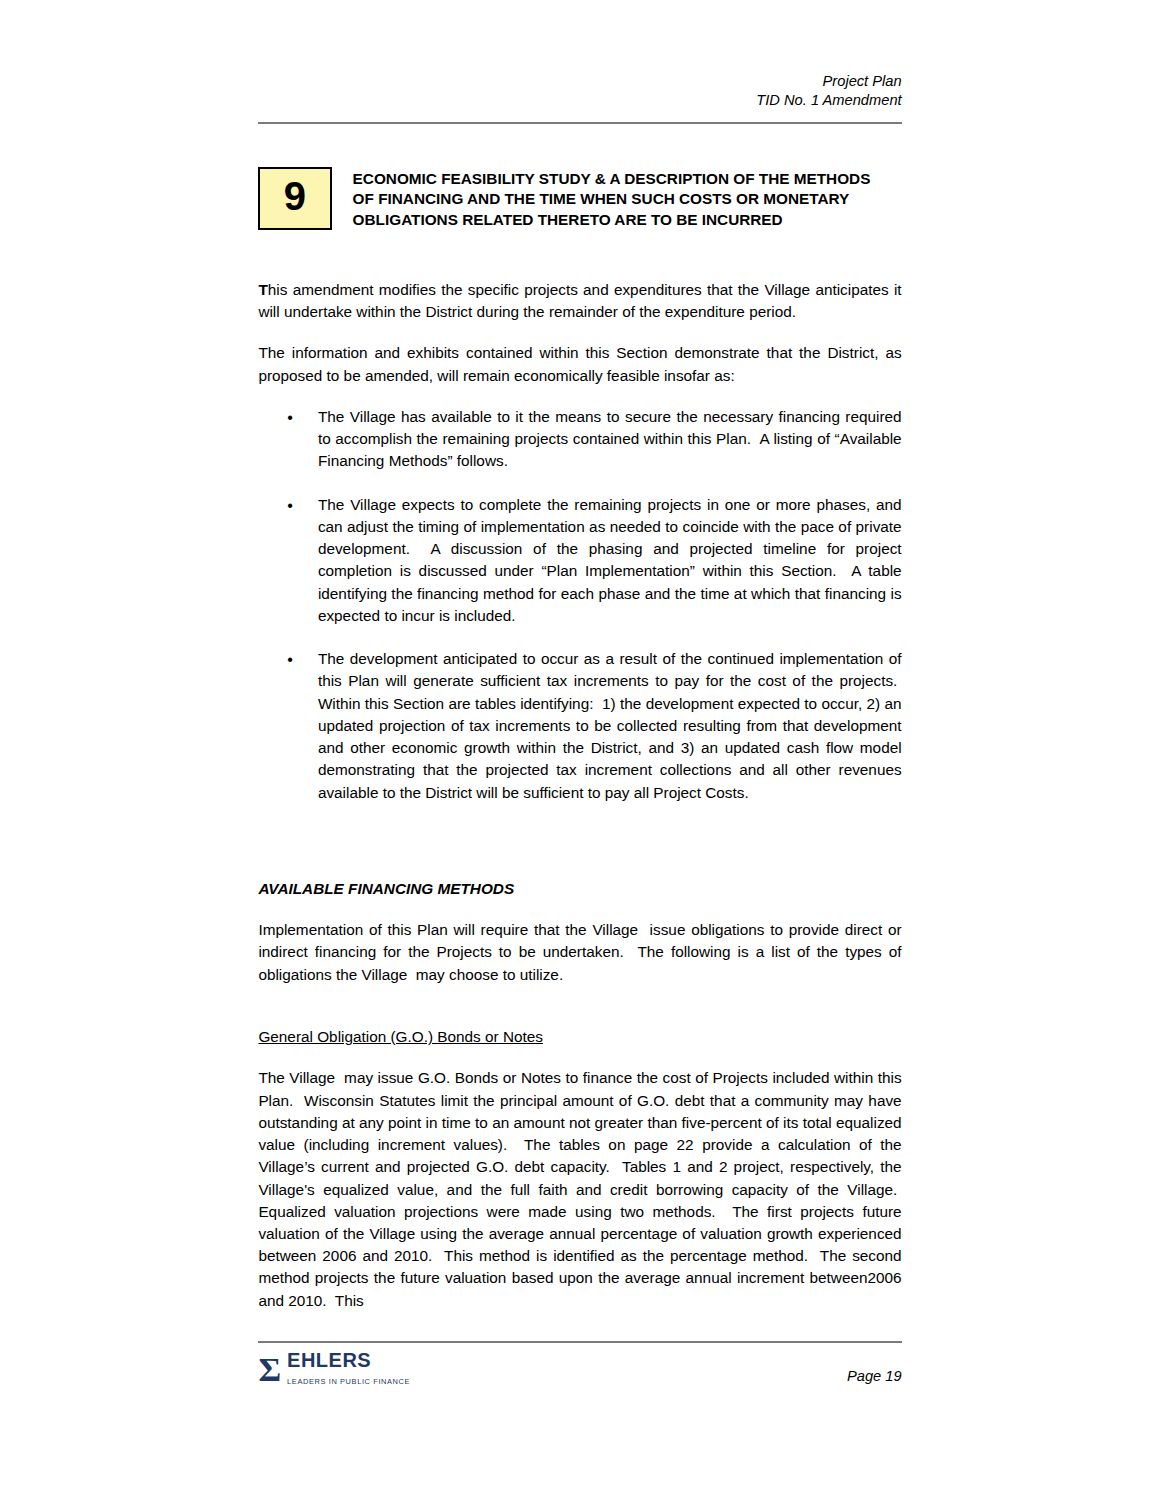Project Plan
TID No. 1 Amendment
9
ECONOMIC FEASIBILITY STUDY & A DESCRIPTION OF THE METHODS
OF FINANCING AND THE TIME WHEN SUCH COSTS OR MONETARY
OBLIGATIONS RELATED THERETO ARE TO BE INCURRED
This amendment modifies the specific projects and expenditures that the Village anticipates it will undertake within the District during the remainder of the expenditure period.
The information and exhibits contained within this Section demonstrate that the District, as proposed to be amended, will remain economically feasible insofar as:
The Village has available to it the means to secure the necessary financing required to accomplish the remaining projects contained within this Plan. A listing of “Available Financing Methods” follows.
The Village expects to complete the remaining projects in one or more phases, and can adjust the timing of implementation as needed to coincide with the pace of private development. A discussion of the phasing and projected timeline for project completion is discussed under “Plan Implementation” within this Section. A table identifying the financing method for each phase and the time at which that financing is expected to incur is included.
The development anticipated to occur as a result of the continued implementation of this Plan will generate sufficient tax increments to pay for the cost of the projects. Within this Section are tables identifying: 1) the development expected to occur, 2) an updated projection of tax increments to be collected resulting from that development and other economic growth within the District, and 3) an updated cash flow model demonstrating that the projected tax increment collections and all other revenues available to the District will be sufficient to pay all Project Costs.
AVAILABLE FINANCING METHODS
Implementation of this Plan will require that the Village issue obligations to provide direct or indirect financing for the Projects to be undertaken. The following is a list of the types of obligations the Village may choose to utilize.
General Obligation (G.O.) Bonds or Notes
The Village may issue G.O. Bonds or Notes to finance the cost of Projects included within this Plan. Wisconsin Statutes limit the principal amount of G.O. debt that a community may have outstanding at any point in time to an amount not greater than five-percent of its total equalized value (including increment values). The tables on page 22 provide a calculation of the Village’s current and projected G.O. debt capacity. Tables 1 and 2 project, respectively, the Village's equalized value, and the full faith and credit borrowing capacity of the Village. Equalized valuation projections were made using two methods. The first projects future valuation of the Village using the average annual percentage of valuation growth experienced between 2006 and 2010. This method is identified as the percentage method. The second method projects the future valuation based upon the average annual increment between2006 and 2010. This
Σ EHLERS
LEADERS IN PUBLIC FINANCE
Page 19